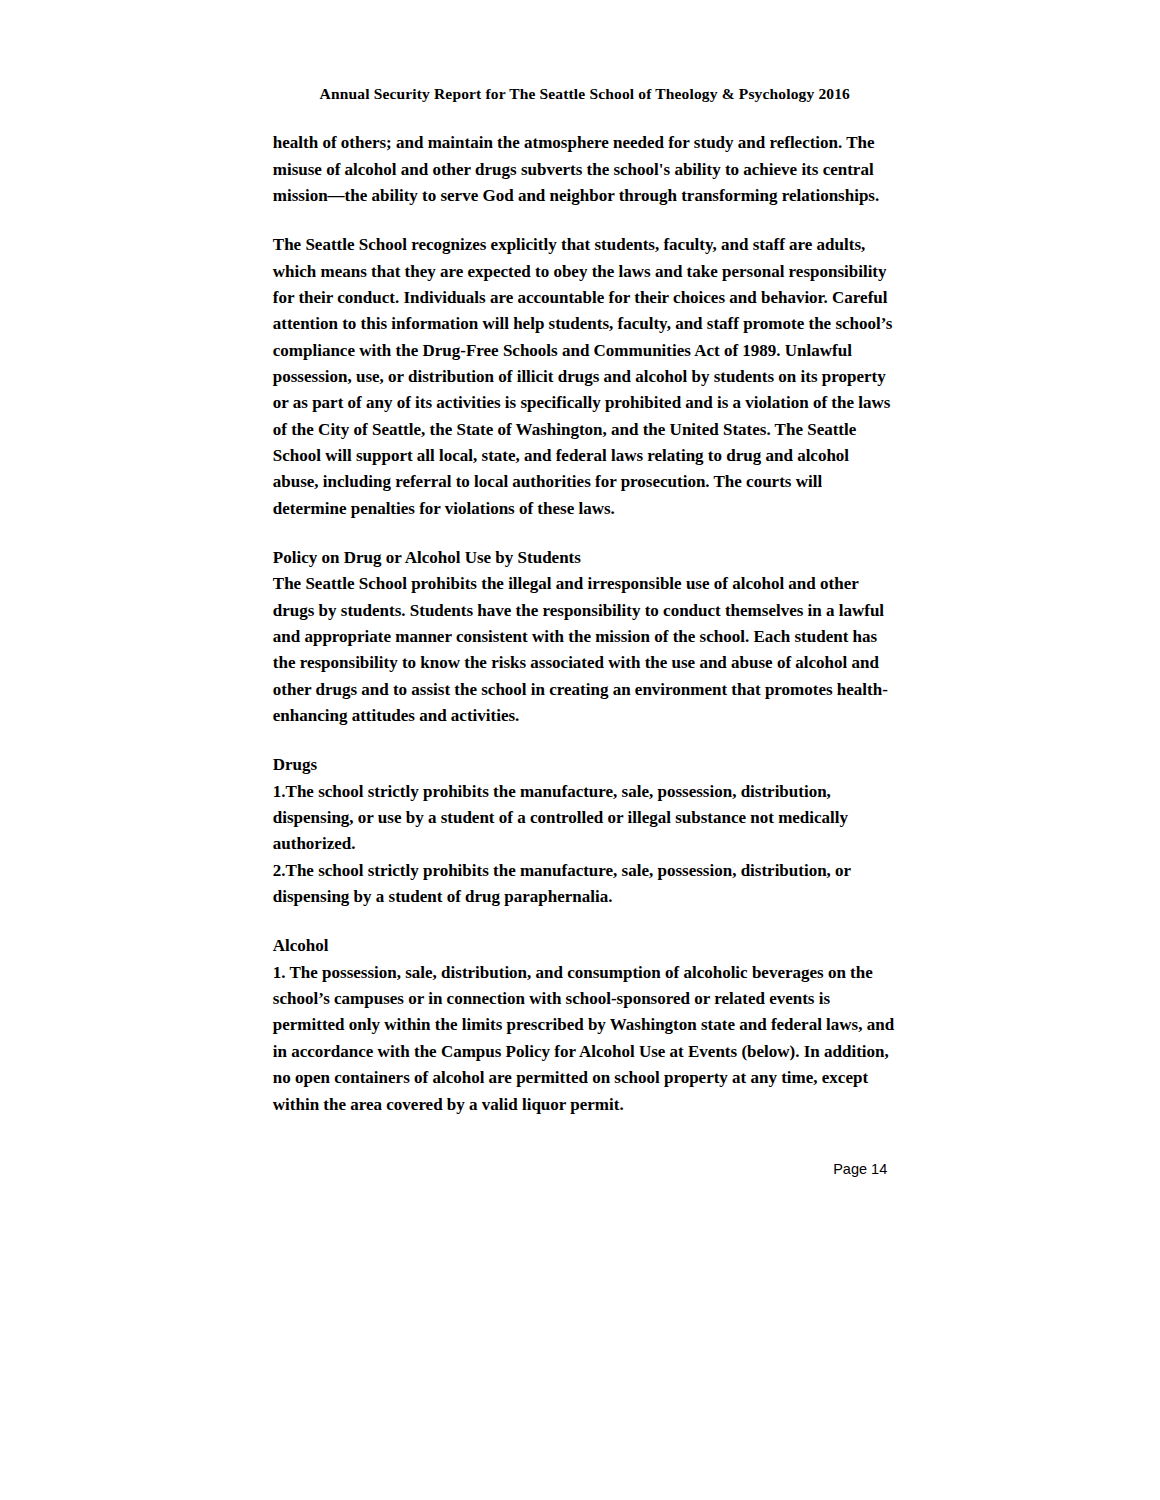Annual Security Report for The Seattle School of Theology & Psychology 2016
health of others; and maintain the atmosphere needed for study and reflection. The misuse of alcohol and other drugs subverts the school's ability to achieve its central mission—the ability to serve God and neighbor through transforming relationships.
The Seattle School recognizes explicitly that students, faculty, and staff are adults, which means that they are expected to obey the laws and take personal responsibility for their conduct. Individuals are accountable for their choices and behavior. Careful attention to this information will help students, faculty, and staff promote the school’s compliance with the Drug-Free Schools and Communities Act of 1989. Unlawful possession, use, or distribution of illicit drugs and alcohol by students on its property or as part of any of its activities is specifically prohibited and is a violation of the laws of the City of Seattle, the State of Washington, and the United States. The Seattle School will support all local, state, and federal laws relating to drug and alcohol abuse, including referral to local authorities for prosecution. The courts will determine penalties for violations of these laws.
Policy on Drug or Alcohol Use by Students
The Seattle School prohibits the illegal and irresponsible use of alcohol and other drugs by students. Students have the responsibility to conduct themselves in a lawful and appropriate manner consistent with the mission of the school. Each student has the responsibility to know the risks associated with the use and abuse of alcohol and other drugs and to assist the school in creating an environment that promotes health-enhancing attitudes and activities.
Drugs
1.The school strictly prohibits the manufacture, sale, possession, distribution, dispensing, or use by a student of a controlled or illegal substance not medically authorized.
2.The school strictly prohibits the manufacture, sale, possession, distribution, or dispensing by a student of drug paraphernalia.
Alcohol
1. The possession, sale, distribution, and consumption of alcoholic beverages on the school’s campuses or in connection with school-sponsored or related events is permitted only within the limits prescribed by Washington state and federal laws, and in accordance with the Campus Policy for Alcohol Use at Events (below). In addition, no open containers of alcohol are permitted on school property at any time, except within the area covered by a valid liquor permit.
Page 14